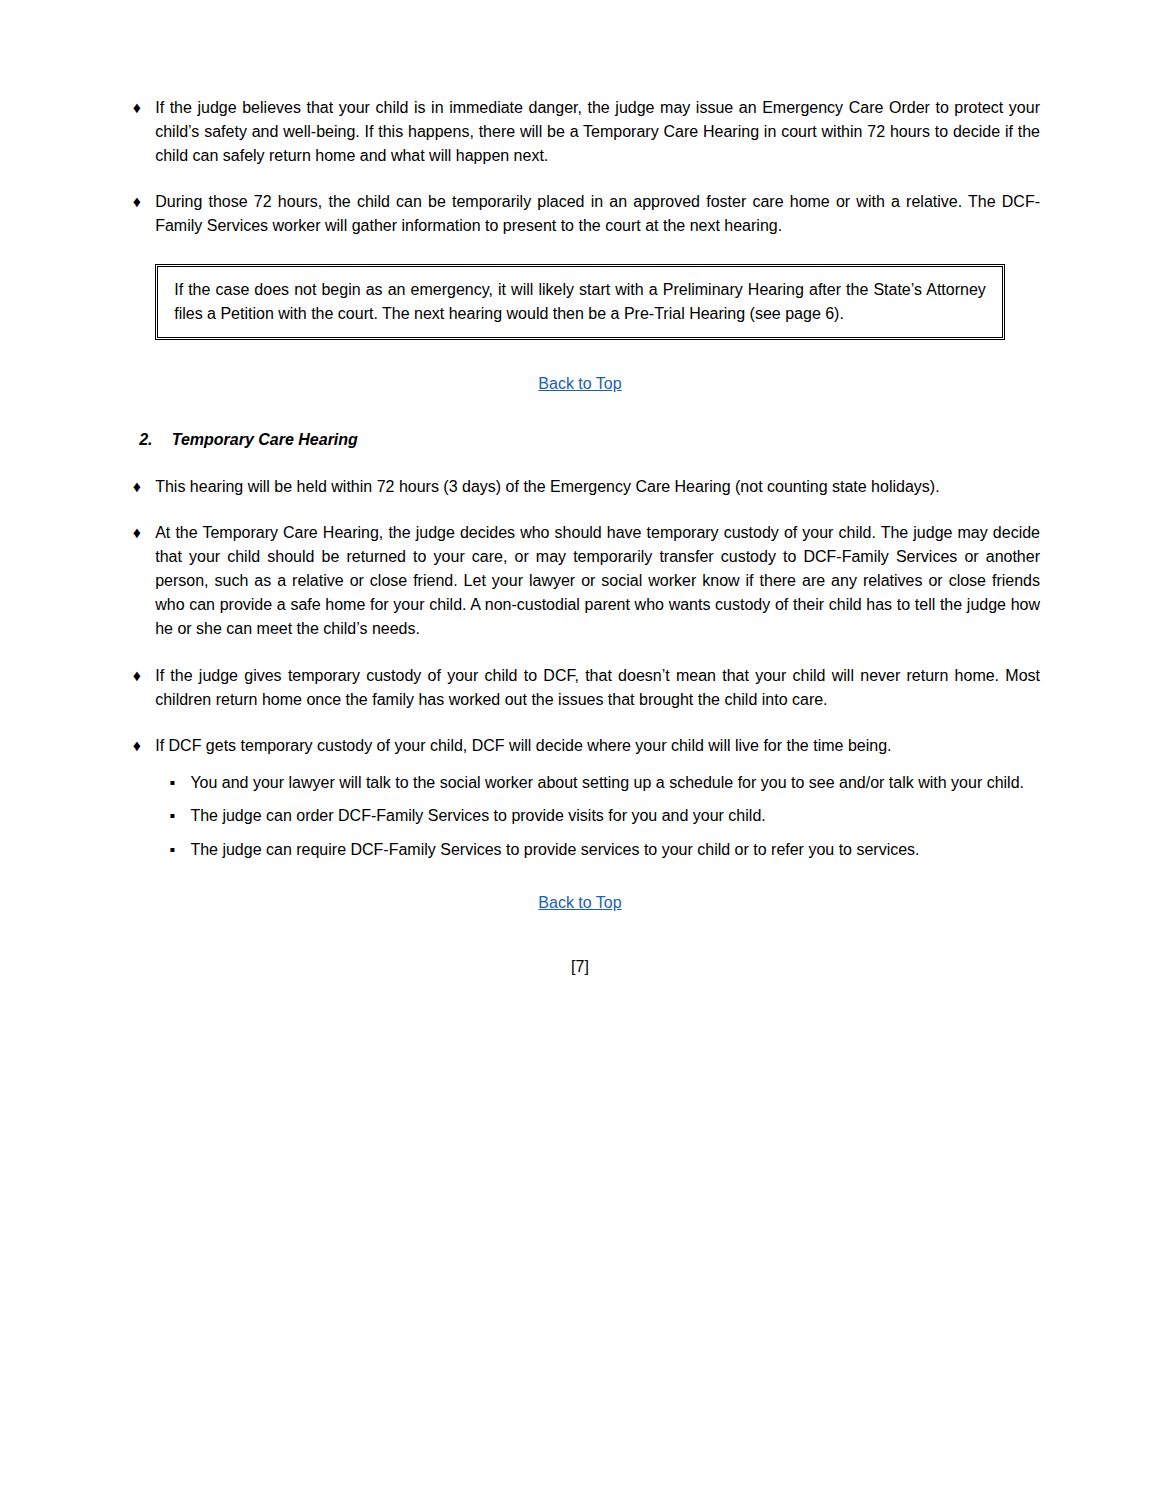If the judge believes that your child is in immediate danger, the judge may issue an Emergency Care Order to protect your child’s safety and well-being. If this happens, there will be a Temporary Care Hearing in court within 72 hours to decide if the child can safely return home and what will happen next.
During those 72 hours, the child can be temporarily placed in an approved foster care home or with a relative. The DCF-Family Services worker will gather information to present to the court at the next hearing.
If the case does not begin as an emergency, it will likely start with a Preliminary Hearing after the State’s Attorney files a Petition with the court. The next hearing would then be a Pre-Trial Hearing (see page 6).
Back to Top
2. Temporary Care Hearing
This hearing will be held within 72 hours (3 days) of the Emergency Care Hearing (not counting state holidays).
At the Temporary Care Hearing, the judge decides who should have temporary custody of your child. The judge may decide that your child should be returned to your care, or may temporarily transfer custody to DCF-Family Services or another person, such as a relative or close friend. Let your lawyer or social worker know if there are any relatives or close friends who can provide a safe home for your child. A non-custodial parent who wants custody of their child has to tell the judge how he or she can meet the child’s needs.
If the judge gives temporary custody of your child to DCF, that doesn’t mean that your child will never return home. Most children return home once the family has worked out the issues that brought the child into care.
If DCF gets temporary custody of your child, DCF will decide where your child will live for the time being.
You and your lawyer will talk to the social worker about setting up a schedule for you to see and/or talk with your child.
The judge can order DCF-Family Services to provide visits for you and your child.
The judge can require DCF-Family Services to provide services to your child or to refer you to services.
Back to Top
[7]